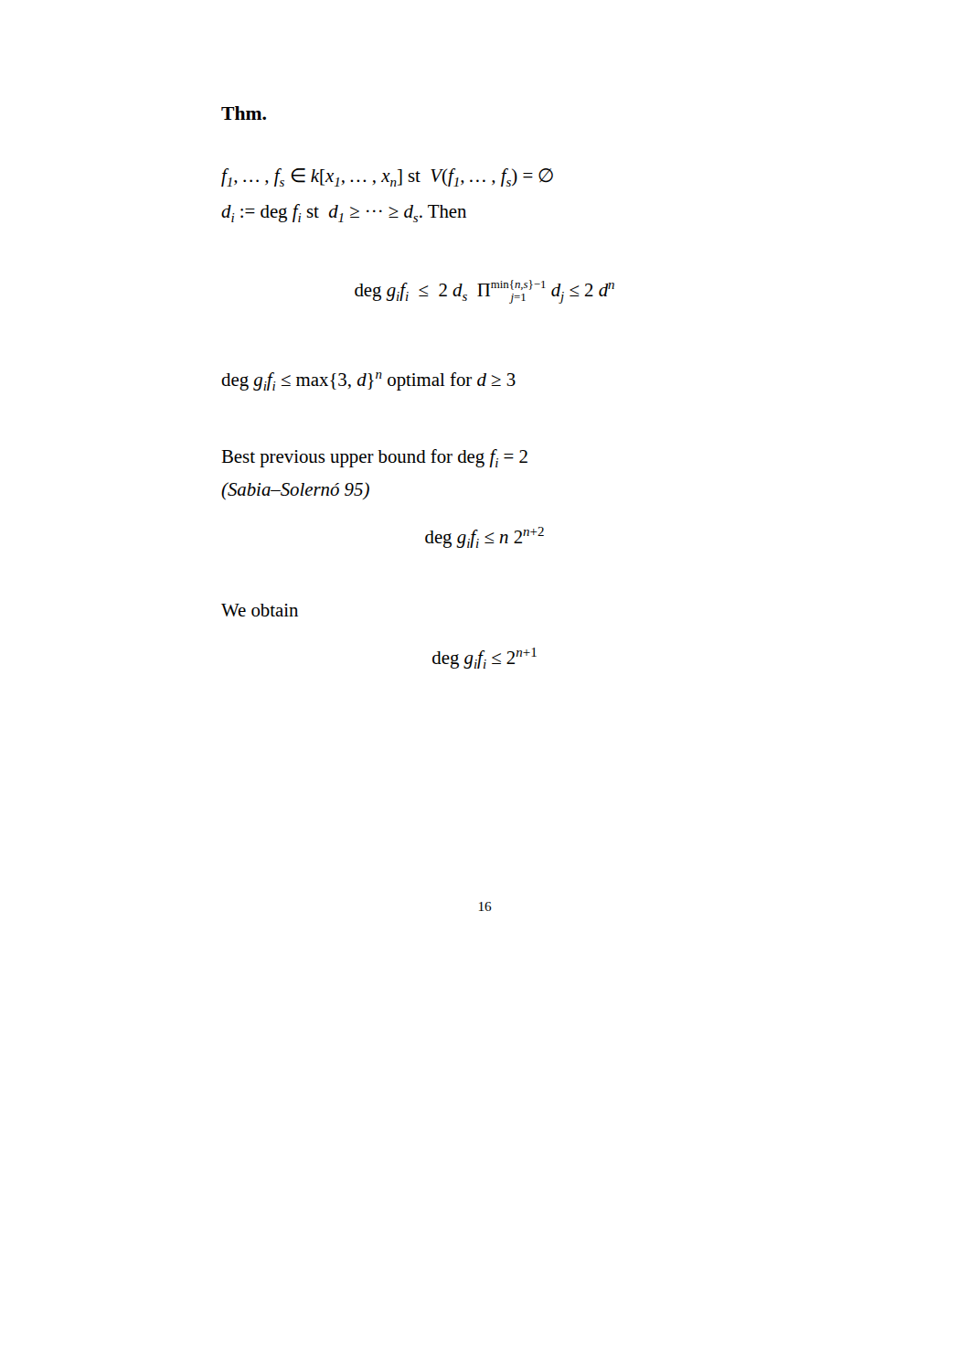Thm.
f1, … , fs ∈ k[x1, … , xn] st V(f1, … , fs) = ∅
di := deg fi st d1 ≥ ··· ≥ ds. Then
deg gifi ≤ 2 ds Πmin{n,s}−1
j=1 dj ≤ 2 dn
deg gifi ≤ max{3, d}n optimal for d ≥ 3
Best previous upper bound for deg fi = 2
(Sabia–Solernó 95)
deg gifi ≤ n 2n+2
We obtain
deg gifi ≤ 2n+1
16